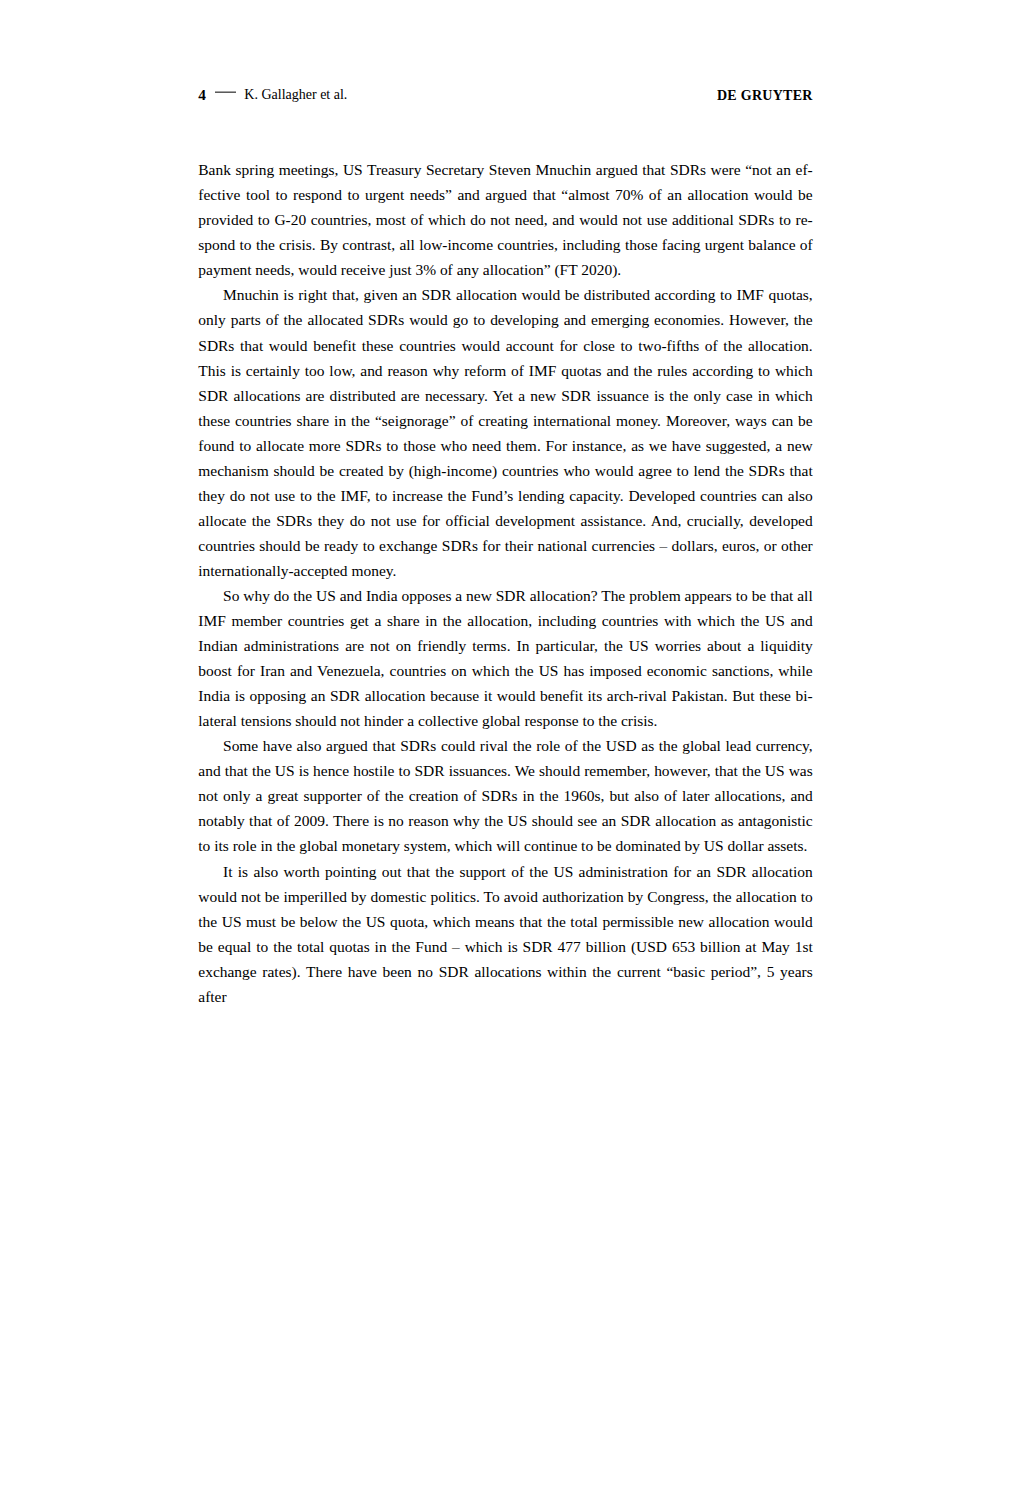4 K. Gallagher et al. DE GRUYTER
Bank spring meetings, US Treasury Secretary Steven Mnuchin argued that SDRs were “not an effective tool to respond to urgent needs” and argued that “almost 70% of an allocation would be provided to G-20 countries, most of which do not need, and would not use additional SDRs to respond to the crisis. By contrast, all low-income countries, including those facing urgent balance of payment needs, would receive just 3% of any allocation” (FT 2020).
Mnuchin is right that, given an SDR allocation would be distributed according to IMF quotas, only parts of the allocated SDRs would go to developing and emerging economies. However, the SDRs that would benefit these countries would account for close to two-fifths of the allocation. This is certainly too low, and reason why reform of IMF quotas and the rules according to which SDR allocations are distributed are necessary. Yet a new SDR issuance is the only case in which these countries share in the “seignorage” of creating international money. Moreover, ways can be found to allocate more SDRs to those who need them. For instance, as we have suggested, a new mechanism should be created by (high-income) countries who would agree to lend the SDRs that they do not use to the IMF, to increase the Fund’s lending capacity. Developed countries can also allocate the SDRs they do not use for official development assistance. And, crucially, developed countries should be ready to exchange SDRs for their national currencies – dollars, euros, or other internationally-accepted money.
So why do the US and India opposes a new SDR allocation? The problem appears to be that all IMF member countries get a share in the allocation, including countries with which the US and Indian administrations are not on friendly terms. In particular, the US worries about a liquidity boost for Iran and Venezuela, countries on which the US has imposed economic sanctions, while India is opposing an SDR allocation because it would benefit its arch-rival Pakistan. But these bilateral tensions should not hinder a collective global response to the crisis.
Some have also argued that SDRs could rival the role of the USD as the global lead currency, and that the US is hence hostile to SDR issuances. We should remember, however, that the US was not only a great supporter of the creation of SDRs in the 1960s, but also of later allocations, and notably that of 2009. There is no reason why the US should see an SDR allocation as antagonistic to its role in the global monetary system, which will continue to be dominated by US dollar assets.
It is also worth pointing out that the support of the US administration for an SDR allocation would not be imperilled by domestic politics. To avoid authorization by Congress, the allocation to the US must be below the US quota, which means that the total permissible new allocation would be equal to the total quotas in the Fund – which is SDR 477 billion (USD 653 billion at May 1st exchange rates). There have been no SDR allocations within the current “basic period”, 5 years after